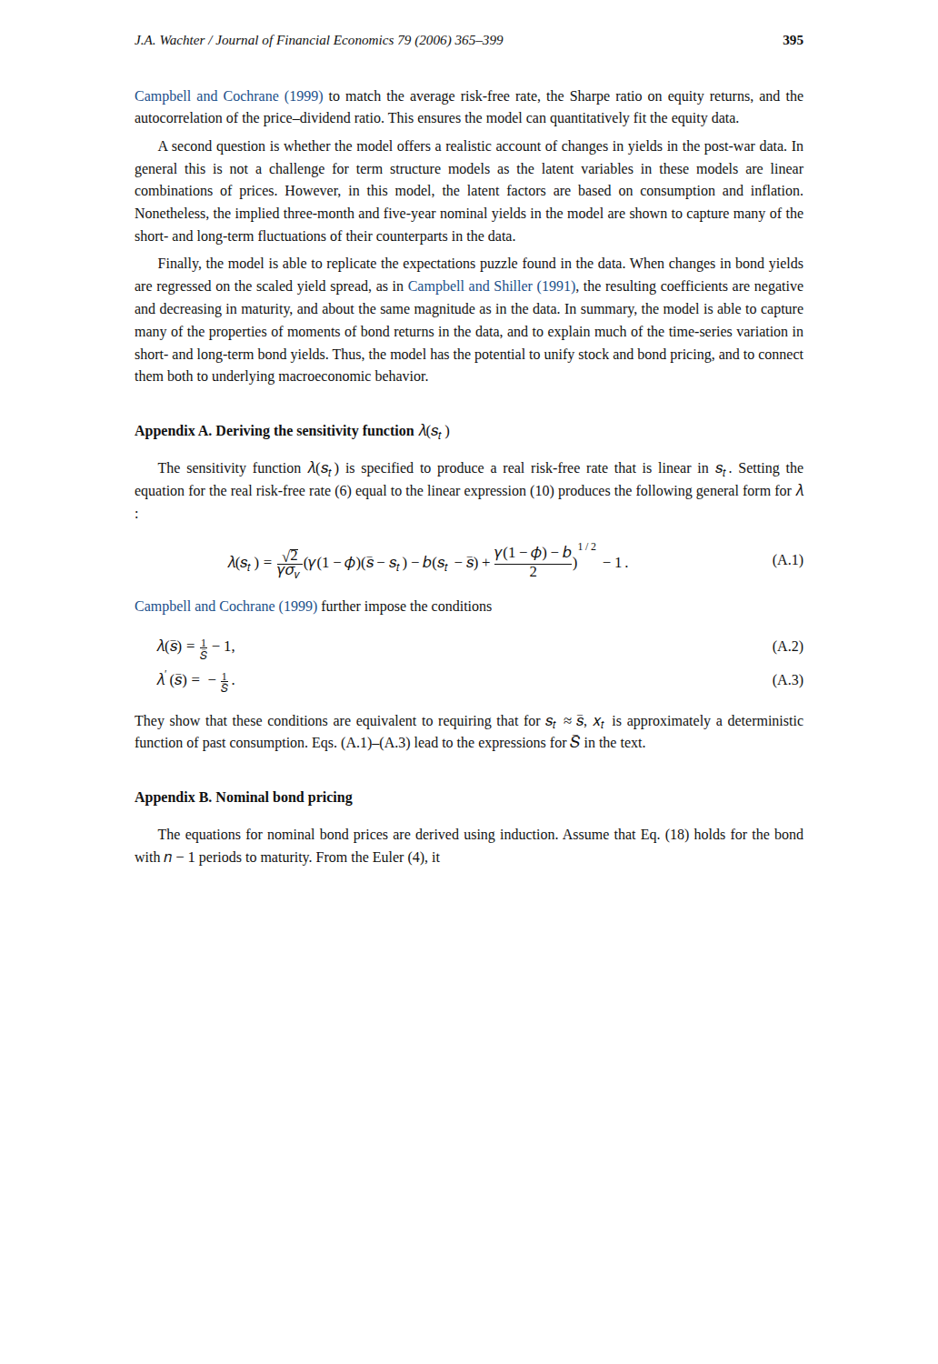J.A. Wachter / Journal of Financial Economics 79 (2006) 365–399 395
Campbell and Cochrane (1999) to match the average risk-free rate, the Sharpe ratio on equity returns, and the autocorrelation of the price–dividend ratio. This ensures the model can quantitatively fit the equity data.
A second question is whether the model offers a realistic account of changes in yields in the post-war data. In general this is not a challenge for term structure models as the latent variables in these models are linear combinations of prices. However, in this model, the latent factors are based on consumption and inflation. Nonetheless, the implied three-month and five-year nominal yields in the model are shown to capture many of the short- and long-term fluctuations of their counterparts in the data.
Finally, the model is able to replicate the expectations puzzle found in the data. When changes in bond yields are regressed on the scaled yield spread, as in Campbell and Shiller (1991), the resulting coefficients are negative and decreasing in maturity, and about the same magnitude as in the data. In summary, the model is able to capture many of the properties of moments of bond returns in the data, and to explain much of the time-series variation in short- and long-term bond yields. Thus, the model has the potential to unify stock and bond pricing, and to connect them both to underlying macroeconomic behavior.
Appendix A. Deriving the sensitivity function λ(st)
The sensitivity function λ(st) is specified to produce a real risk-free rate that is linear in st. Setting the equation for the real risk-free rate (6) equal to the linear expression (10) produces the following general form for λ:
λ(st) = 2 γσv ( γ(1−ϕ) (s¯−st) − b(st−s¯) + γ(1−ϕ)−b 2 ) 1/2 −1.
(A.1)
Campbell and Cochrane (1999) further impose the conditions
λ(s¯) = 1S¯ −1,
(A.2)
λ′(s¯) = − 1S¯ .
(A.3)
They show that these conditions are equivalent to requiring that for st≈s¯, xt is approximately a deterministic function of past consumption. Eqs. (A.1)–(A.3) lead to the expressions for S¯ in the text.
Appendix B. Nominal bond pricing
The equations for nominal bond prices are derived using induction. Assume that Eq. (18) holds for the bond with n−1 periods to maturity. From the Euler (4), it